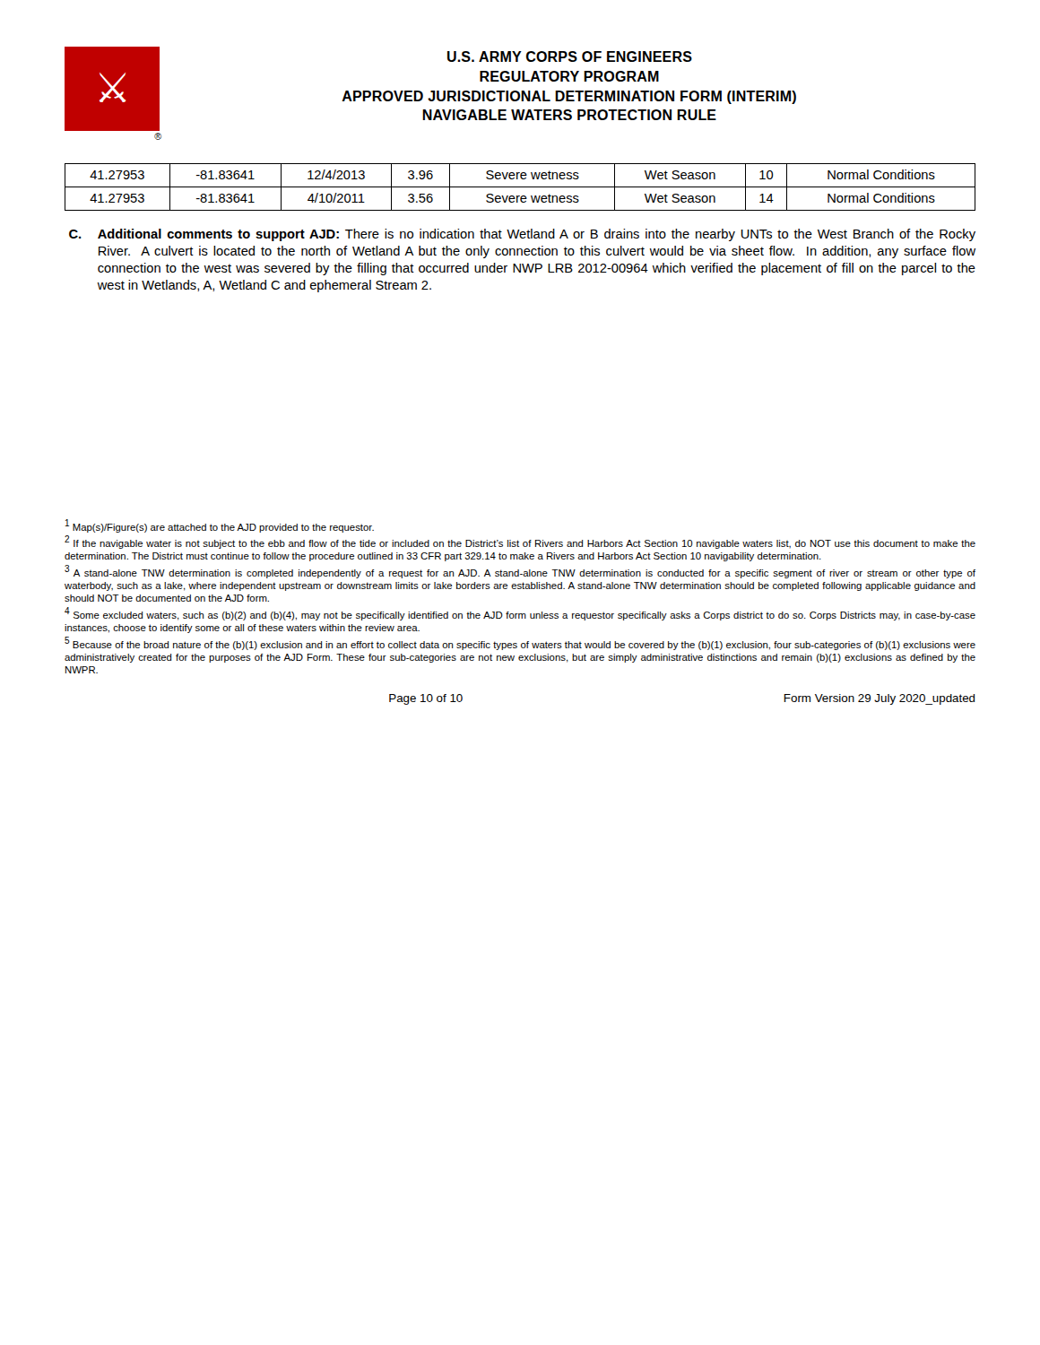⚔
®
U.S. ARMY CORPS OF ENGINEERS
REGULATORY PROGRAM
APPROVED JURISDICTIONAL DETERMINATION FORM (INTERIM)
NAVIGABLE WATERS PROTECTION RULE
| 41.27953 | -81.83641 | 12/4/2013 | 3.96 | Severe wetness | Wet Season | 10 | Normal Conditions |
| 41.27953 | -81.83641 | 4/10/2011 | 3.56 | Severe wetness | Wet Season | 14 | Normal Conditions |
C.
Additional comments to support AJD: There is no indication that Wetland A or B drains into the nearby UNTs to the West Branch of the Rocky River. A culvert is located to the north of Wetland A but the only connection to this culvert would be via sheet flow. In addition, any surface flow connection to the west was severed by the filling that occurred under NWP LRB 2012-00964 which verified the placement of fill on the parcel to the west in Wetlands, A, Wetland C and ephemeral Stream 2.
1 Map(s)/Figure(s) are attached to the AJD provided to the requestor.
2 If the navigable water is not subject to the ebb and flow of the tide or included on the District’s list of Rivers and Harbors Act Section 10 navigable waters list, do NOT use this document to make the determination. The District must continue to follow the procedure outlined in 33 CFR part 329.14 to make a Rivers and Harbors Act Section 10 navigability determination.
3 A stand-alone TNW determination is completed independently of a request for an AJD. A stand-alone TNW determination is conducted for a specific segment of river or stream or other type of waterbody, such as a lake, where independent upstream or downstream limits or lake borders are established. A stand-alone TNW determination should be completed following applicable guidance and should NOT be documented on the AJD form.
4 Some excluded waters, such as (b)(2) and (b)(4), may not be specifically identified on the AJD form unless a requestor specifically asks a Corps district to do so. Corps Districts may, in case-by-case instances, choose to identify some or all of these waters within the review area.
5 Because of the broad nature of the (b)(1) exclusion and in an effort to collect data on specific types of waters that would be covered by the (b)(1) exclusion, four sub-categories of (b)(1) exclusions were administratively created for the purposes of the AJD Form. These four sub-categories are not new exclusions, but are simply administrative distinctions and remain (b)(1) exclusions as defined by the NWPR.
Page 10 of 10
Form Version 29 July 2020_updated